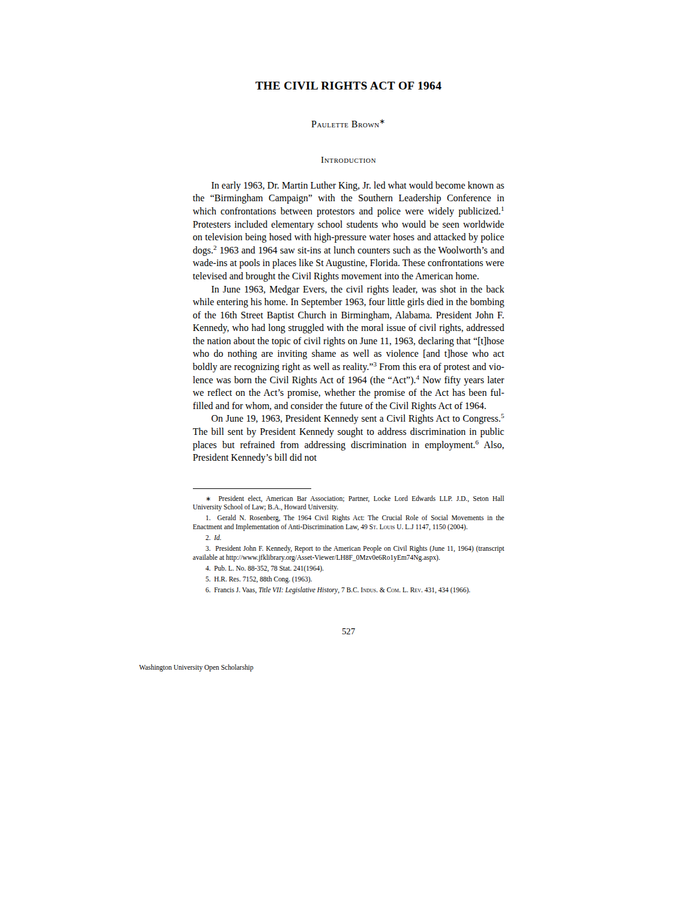The Civil Rights Act of 1964
Paulette Brown∗
Introduction
In early 1963, Dr. Martin Luther King, Jr. led what would become known as the “Birmingham Campaign” with the Southern Leadership Conference in which confrontations between protestors and police were widely publicized.1 Protesters included elementary school students who would be seen worldwide on television being hosed with high-pressure water hoses and attacked by police dogs.2 1963 and 1964 saw sit-ins at lunch counters such as the Woolworth’s and wade-ins at pools in places like St Augustine, Florida. These confrontations were televised and brought the Civil Rights movement into the American home.
In June 1963, Medgar Evers, the civil rights leader, was shot in the back while entering his home. In September 1963, four little girls died in the bombing of the 16th Street Baptist Church in Birmingham, Alabama. President John F. Kennedy, who had long struggled with the moral issue of civil rights, addressed the nation about the topic of civil rights on June 11, 1963, declaring that “[t]hose who do nothing are inviting shame as well as violence [and t]hose who act boldly are recognizing right as well as reality.”3 From this era of protest and violence was born the Civil Rights Act of 1964 (the “Act”).4 Now fifty years later we reflect on the Act’s promise, whether the promise of the Act has been fulfilled and for whom, and consider the future of the Civil Rights Act of 1964.
On June 19, 1963, President Kennedy sent a Civil Rights Act to Congress.5 The bill sent by President Kennedy sought to address discrimination in public places but refrained from addressing discrimination in employment.6 Also, President Kennedy’s bill did not
∗ President elect, American Bar Association; Partner, Locke Lord Edwards LLP. J.D., Seton Hall University School of Law; B.A., Howard University.
1. Gerald N. Rosenberg, The 1964 Civil Rights Act: The Crucial Role of Social Movements in the Enactment and Implementation of Anti-Discrimination Law, 49 St. Louis U. L.J 1147, 1150 (2004).
2. Id.
3. President John F. Kennedy, Report to the American People on Civil Rights (June 11, 1964) (transcript available at http://www.jfklibrary.org/Asset-Viewer/LH8F_0Mzv0e6Ro1yEm74Ng.aspx).
4. Pub. L. No. 88-352, 78 Stat. 241(1964).
5. H.R. Res. 7152, 88th Cong. (1963).
6. Francis J. Vaas, Title VII: Legislative History, 7 B.C. Indus. & Com. L. Rev. 431, 434 (1966).
527
Washington University Open Scholarship